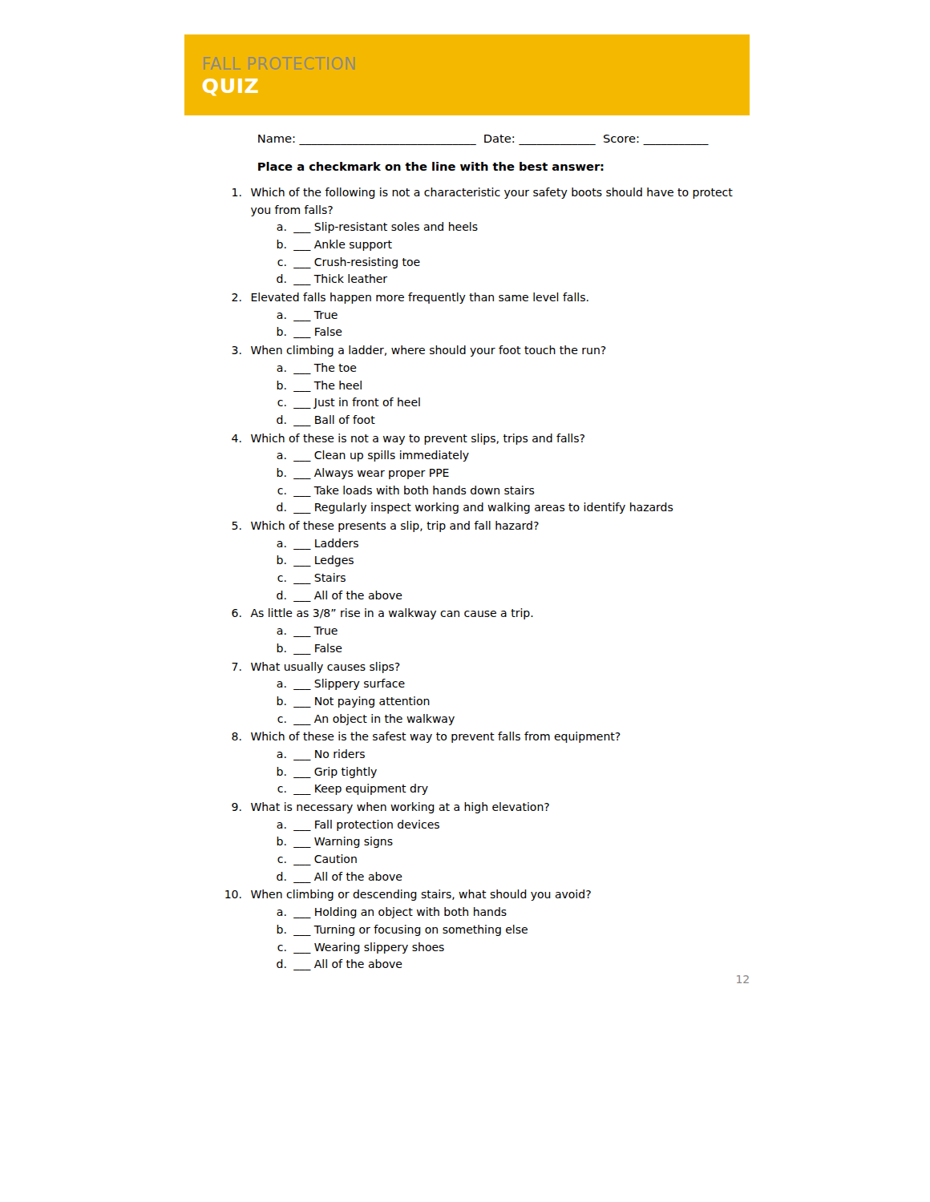FALL PROTECTION
QUIZ
Name: ______________________________ Date: _____________ Score: ___________
Place a checkmark on the line with the best answer:
Which of the following is not a characteristic your safety boots should have to protect you from falls?
___ Slip-resistant soles and heels
___ Ankle support
___ Crush-resisting toe
___ Thick leather
Elevated falls happen more frequently than same level falls.
___ True
___ False
When climbing a ladder, where should your foot touch the run?
___ The toe
___ The heel
___ Just in front of heel
___ Ball of foot
Which of these is not a way to prevent slips, trips and falls?
___ Clean up spills immediately
___ Always wear proper PPE
___ Take loads with both hands down stairs
___ Regularly inspect working and walking areas to identify hazards
Which of these presents a slip, trip and fall hazard?
___ Ladders
___ Ledges
___ Stairs
___ All of the above
As little as 3/8” rise in a walkway can cause a trip.
___ True
___ False
What usually causes slips?
___ Slippery surface
___ Not paying attention
___ An object in the walkway
Which of these is the safest way to prevent falls from equipment?
___ No riders
___ Grip tightly
___ Keep equipment dry
What is necessary when working at a high elevation?
___ Fall protection devices
___ Warning signs
___ Caution
___ All of the above
When climbing or descending stairs, what should you avoid?
___ Holding an object with both hands
___ Turning or focusing on something else
___ Wearing slippery shoes
___ All of the above
12